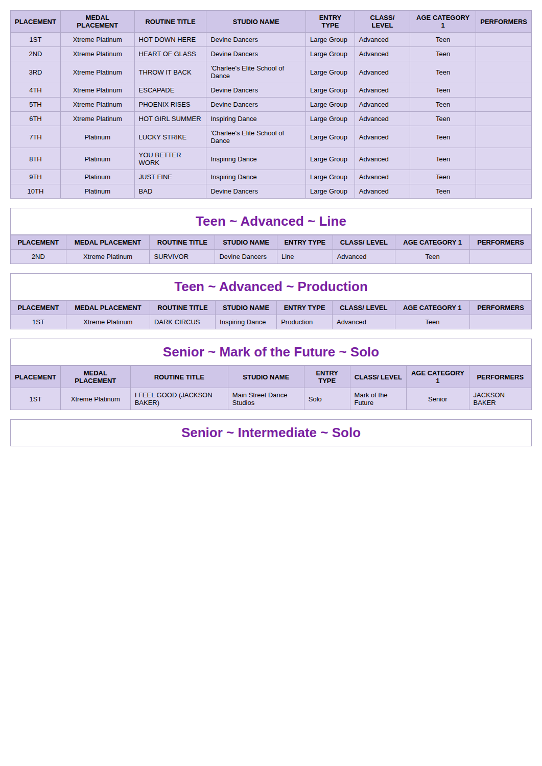| PLACEMENT | MEDAL PLACEMENT | ROUTINE TITLE | STUDIO NAME | ENTRY TYPE | CLASS/ LEVEL | AGE CATEGORY 1 | PERFORMERS |
| --- | --- | --- | --- | --- | --- | --- | --- |
| 1ST | Xtreme Platinum | HOT DOWN HERE | Devine Dancers | Large Group | Advanced | Teen | |
| 2ND | Xtreme Platinum | HEART OF GLASS | Devine Dancers | Large Group | Advanced | Teen | |
| 3RD | Xtreme Platinum | THROW IT BACK | 'Charlee's Elite School of Dance | Large Group | Advanced | Teen | |
| 4TH | Xtreme Platinum | ESCAPADE | Devine Dancers | Large Group | Advanced | Teen | |
| 5TH | Xtreme Platinum | PHOENIX RISES | Devine Dancers | Large Group | Advanced | Teen | |
| 6TH | Xtreme Platinum | HOT GIRL SUMMER | Inspiring Dance | Large Group | Advanced | Teen | |
| 7TH | Platinum | LUCKY STRIKE | 'Charlee's Elite School of Dance | Large Group | Advanced | Teen | |
| 8TH | Platinum | YOU BETTER WORK | Inspiring Dance | Large Group | Advanced | Teen | |
| 9TH | Platinum | JUST FINE | Inspiring Dance | Large Group | Advanced | Teen | |
| 10TH | Platinum | BAD | Devine Dancers | Large Group | Advanced | Teen | |
| Teen ~ Advanced ~ Line |
| PLACEMENT | MEDAL PLACEMENT | ROUTINE TITLE | STUDIO NAME | ENTRY TYPE | CLASS/ LEVEL | AGE CATEGORY 1 | PERFORMERS |
| --- | --- | --- | --- | --- | --- | --- | --- |
| 2ND | Xtreme Platinum | SURVIVOR | Devine Dancers | Line | Advanced | Teen | |
| Teen ~ Advanced ~ Production |
| PLACEMENT | MEDAL PLACEMENT | ROUTINE TITLE | STUDIO NAME | ENTRY TYPE | CLASS/ LEVEL | AGE CATEGORY 1 | PERFORMERS |
| --- | --- | --- | --- | --- | --- | --- | --- |
| 1ST | Xtreme Platinum | DARK CIRCUS | Inspiring Dance | Production | Advanced | Teen | |
| Senior ~ Mark of the Future ~ Solo |
| PLACEMENT | MEDAL PLACEMENT | ROUTINE TITLE | STUDIO NAME | ENTRY TYPE | CLASS/ LEVEL | AGE CATEGORY 1 | PERFORMERS |
| --- | --- | --- | --- | --- | --- | --- | --- |
| 1ST | Xtreme Platinum | I FEEL GOOD (JACKSON BAKER) | Main Street Dance Studios | Solo | Mark of the Future | Senior | JACKSON BAKER |
| Senior ~ Intermediate ~ Solo |